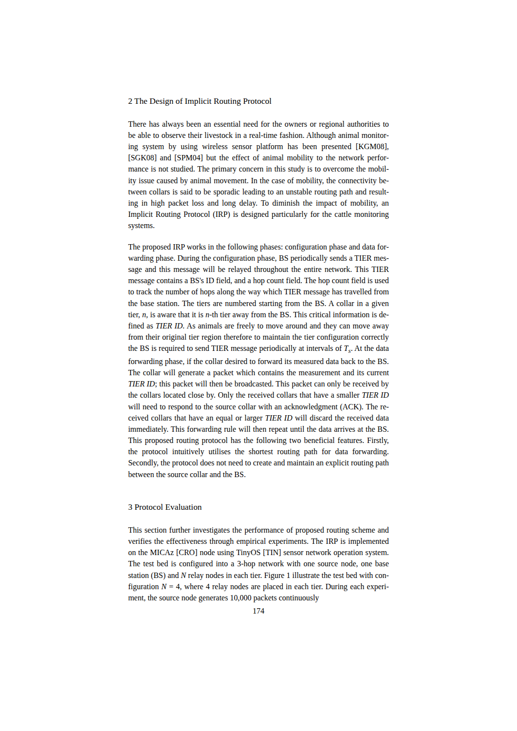2 The Design of Implicit Routing Protocol
There has always been an essential need for the owners or regional authorities to be able to observe their livestock in a real-time fashion. Although animal monitoring system by using wireless sensor platform has been presented [KGM08], [SGK08] and [SPM04] but the effect of animal mobility to the network performance is not studied. The primary concern in this study is to overcome the mobility issue caused by animal movement. In the case of mobility, the connectivity between collars is said to be sporadic leading to an unstable routing path and resulting in high packet loss and long delay. To diminish the impact of mobility, an Implicit Routing Protocol (IRP) is designed particularly for the cattle monitoring systems.
The proposed IRP works in the following phases: configuration phase and data forwarding phase. During the configuration phase, BS periodically sends a TIER message and this message will be relayed throughout the entire network. This TIER message contains a BS's ID field, and a hop count field. The hop count field is used to track the number of hops along the way which TIER message has travelled from the base station. The tiers are numbered starting from the BS. A collar in a given tier, n, is aware that it is n-th tier away from the BS. This critical information is defined as TIER ID. As animals are freely to move around and they can move away from their original tier region therefore to maintain the tier configuration correctly the BS is required to send TIER message periodically at intervals of Ts. At the data forwarding phase, if the collar desired to forward its measured data back to the BS. The collar will generate a packet which contains the measurement and its current TIER ID; this packet will then be broadcasted. This packet can only be received by the collars located close by. Only the received collars that have a smaller TIER ID will need to respond to the source collar with an acknowledgment (ACK). The received collars that have an equal or larger TIER ID will discard the received data immediately. This forwarding rule will then repeat until the data arrives at the BS. This proposed routing protocol has the following two beneficial features. Firstly, the protocol intuitively utilises the shortest routing path for data forwarding. Secondly, the protocol does not need to create and maintain an explicit routing path between the source collar and the BS.
3 Protocol Evaluation
This section further investigates the performance of proposed routing scheme and verifies the effectiveness through empirical experiments. The IRP is implemented on the MICAz [CRO] node using TinyOS [TIN] sensor network operation system. The test bed is configured into a 3-hop network with one source node, one base station (BS) and N relay nodes in each tier. Figure 1 illustrate the test bed with configuration N = 4, where 4 relay nodes are placed in each tier. During each experiment, the source node generates 10,000 packets continuously
174